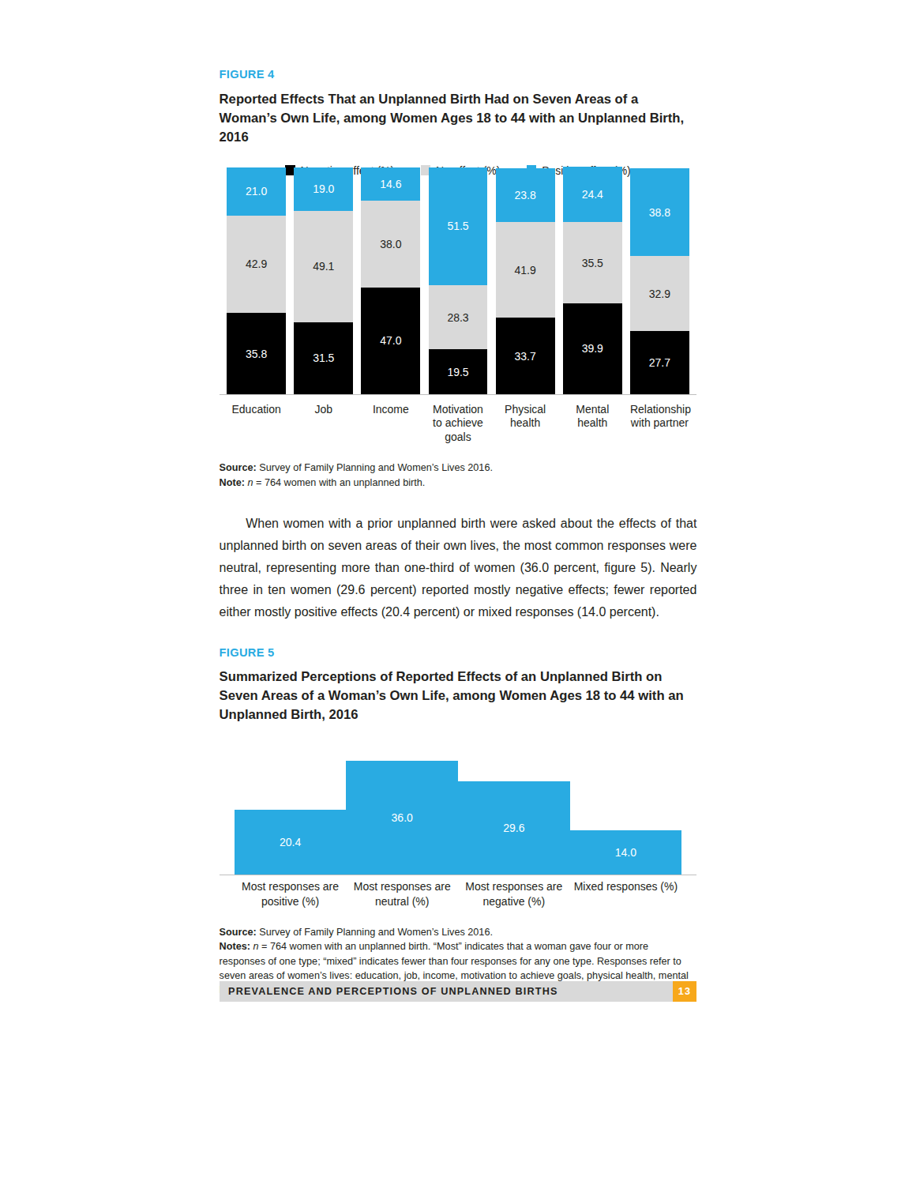FIGURE 4
Reported Effects That an Unplanned Birth Had on Seven Areas of a Woman’s Own Life, among Women Ages 18 to 44 with an Unplanned Birth, 2016
Negative effect (%) No effect (%) Positive effect (%)
21.0
42.9
35.8
19.0
49.1
31.5
14.6
38.0
47.0
51.5
28.3
19.5
23.8
41.9
33.7
24.4
35.5
39.9
38.8
32.9
27.7
Education
Job
Income
Motivation to achieve goals
Physical health
Mental health
Relationship with partner
Source: Survey of Family Planning and Women’s Lives 2016.
Note: n = 764 women with an unplanned birth.
When women with a prior unplanned birth were asked about the effects of that unplanned birth on seven areas of their own lives, the most common responses were neutral, representing more than one-third of women (36.0 percent, figure 5). Nearly three in ten women (29.6 percent) reported mostly negative effects; fewer reported either mostly positive effects (20.4 percent) or mixed responses (14.0 percent).
FIGURE 5
Summarized Perceptions of Reported Effects of an Unplanned Birth on Seven Areas of a Woman’s Own Life, among Women Ages 18 to 44 with an Unplanned Birth, 2016
20.4
36.0
29.6
14.0
Most responses are positive (%)
Most responses are neutral (%)
Most responses are negative (%)
Mixed responses (%)
Source: Survey of Family Planning and Women’s Lives 2016.
Notes: n = 764 women with an unplanned birth. “Most” indicates that a woman gave four or more responses of one type; “mixed” indicates fewer than four responses for any one type. Responses refer to seven areas of women’s lives: education, job, income, motivation to achieve goals, physical health, mental health, and relationship with partner.
PREVALENCE AND PERCEPTIONS OF UNPLANNED BIRTHS
13